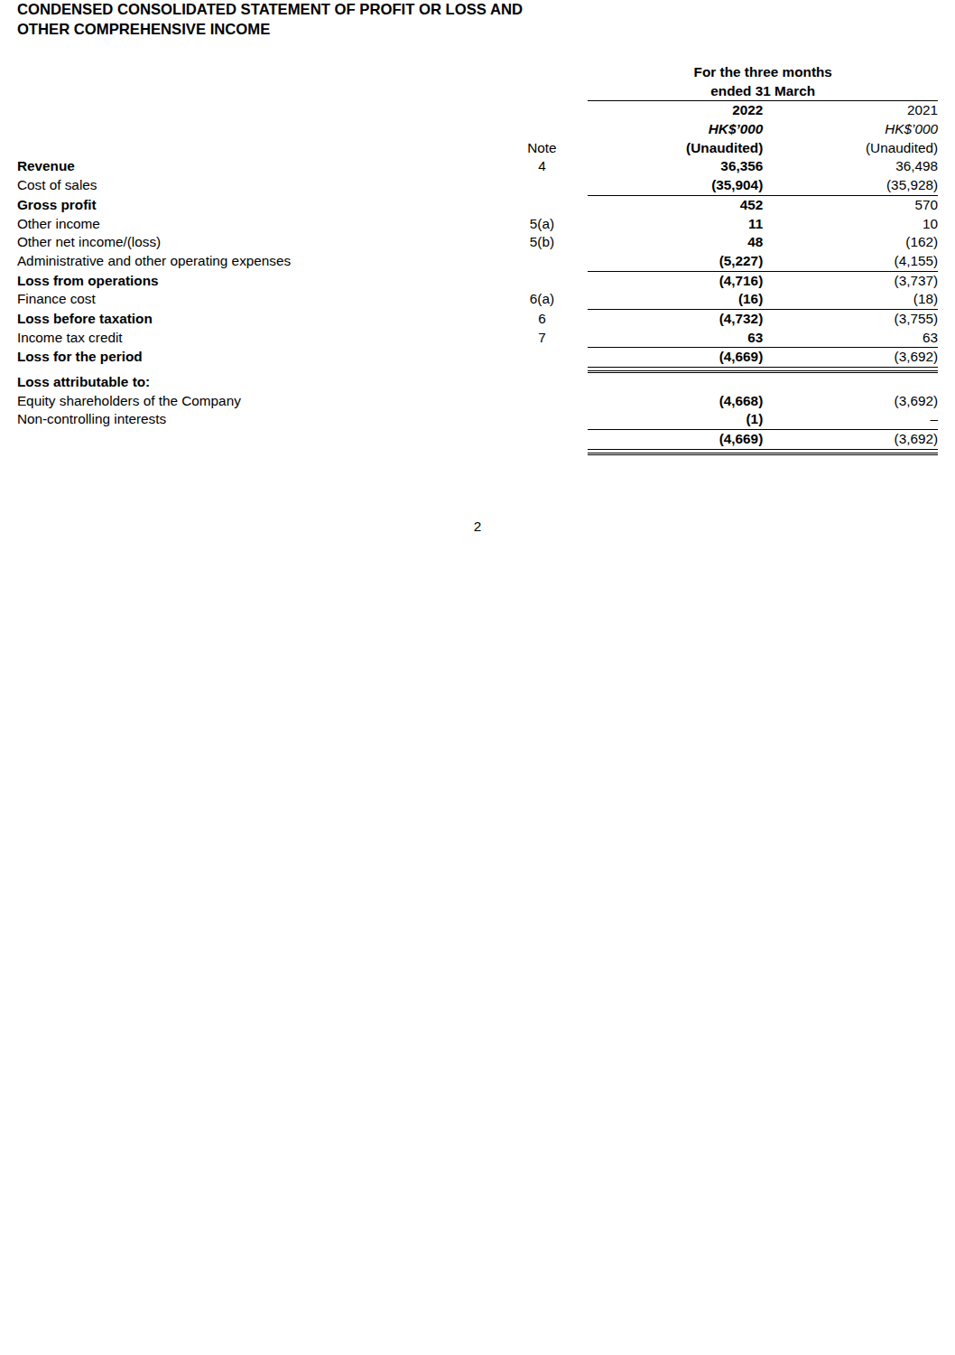Condensed Consolidated Statement of Profit or Loss and
Other Comprehensive Income
| | | For the three months |
| | | ended 31 March |
| | | 2022 | 2021 |
| | | HK$’000 | HK$’000 |
| | Note | (Unaudited) | (Unaudited) |
| Revenue | 4 | 36,356 | 36,498 |
| Cost of sales | | (35,904) | (35,928) |
| Gross profit | | 452 | 570 |
| Other income | 5(a) | 11 | 10 |
| Other net income/(loss) | 5(b) | 48 | (162) |
| Administrative and other operating expenses | | (5,227) | (4,155) |
| Loss from operations | | (4,716) | (3,737) |
| Finance cost | 6(a) | (16) | (18) |
| Loss before taxation | 6 | (4,732) | (3,755) |
| Income tax credit | 7 | 63 | 63 |
| Loss for the period | | (4,669) | (3,692) |
| Loss attributable to: | | | |
| Equity shareholders of the Company | | (4,668) | (3,692) |
| Non-controlling interests | | (1) | – |
| | | (4,669) | (3,692) |
2